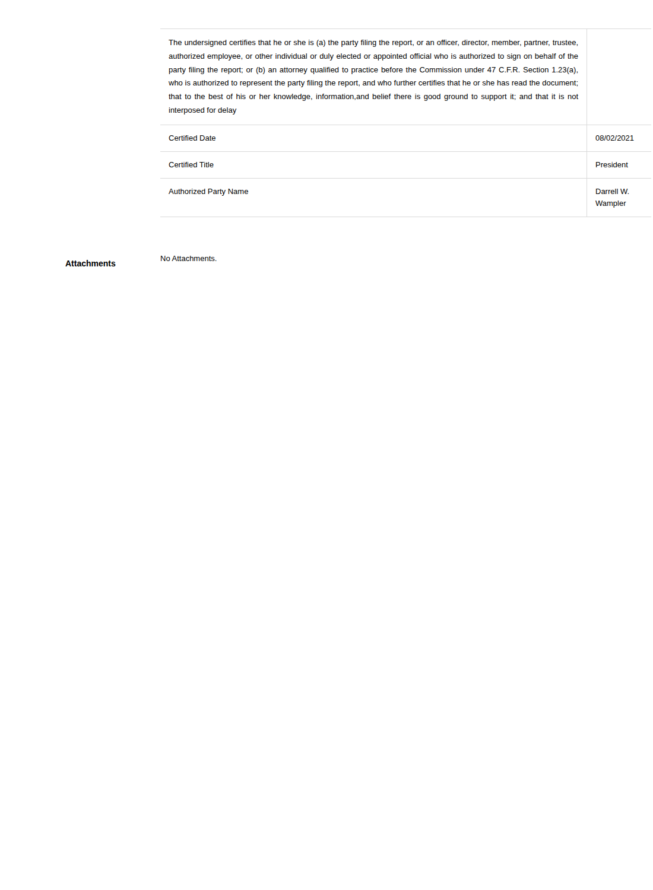| The undersigned certifies that he or she is (a) the party filing the report, or an officer, director, member, partner, trustee, authorized employee, or other individual or duly elected or appointed official who is authorized to sign on behalf of the party filing the report; or (b) an attorney qualified to practice before the Commission under 47 C.F.R. Section 1.23(a), who is authorized to represent the party filing the report, and who further certifies that he or she has read the document; that to the best of his or her knowledge, information,and belief there is good ground to support it; and that it is not interposed for delay | |
| Certified Date | 08/02/2021 |
| Certified Title | President |
| Authorized Party Name | Darrell W. Wampler |
Attachments
No Attachments.